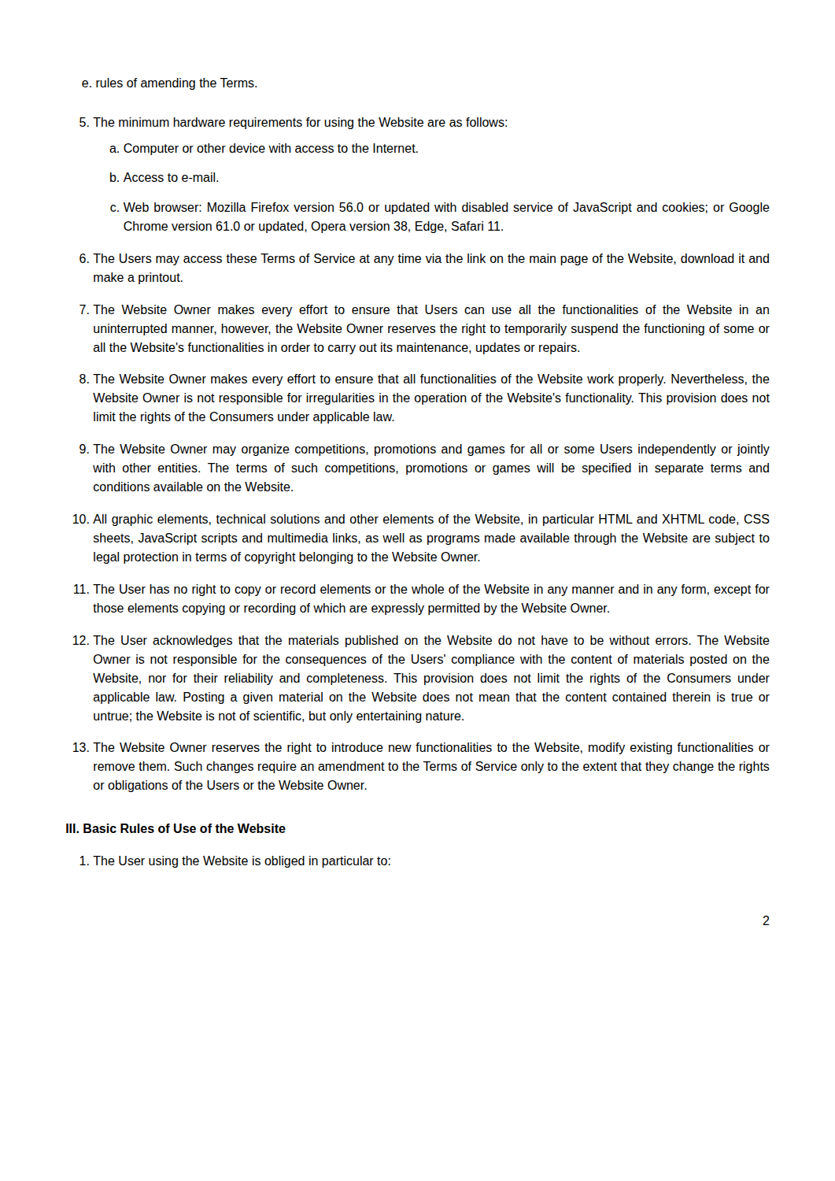rules of amending the Terms.
The minimum hardware requirements for using the Website are as follows:
Computer or other device with access to the Internet.
Access to e-mail.
Web browser: Mozilla Firefox version 56.0 or updated with disabled service of JavaScript and cookies; or Google Chrome version 61.0 or updated, Opera version 38, Edge, Safari 11.
The Users may access these Terms of Service at any time via the link on the main page of the Website, download it and make a printout.
The Website Owner makes every effort to ensure that Users can use all the functionalities of the Website in an uninterrupted manner, however, the Website Owner reserves the right to temporarily suspend the functioning of some or all the Website's functionalities in order to carry out its maintenance, updates or repairs.
The Website Owner makes every effort to ensure that all functionalities of the Website work properly. Nevertheless, the Website Owner is not responsible for irregularities in the operation of the Website's functionality. This provision does not limit the rights of the Consumers under applicable law.
The Website Owner may organize competitions, promotions and games for all or some Users independently or jointly with other entities. The terms of such competitions, promotions or games will be specified in separate terms and conditions available on the Website.
All graphic elements, technical solutions and other elements of the Website, in particular HTML and XHTML code, CSS sheets, JavaScript scripts and multimedia links, as well as programs made available through the Website are subject to legal protection in terms of copyright belonging to the Website Owner.
The User has no right to copy or record elements or the whole of the Website in any manner and in any form, except for those elements copying or recording of which are expressly permitted by the Website Owner.
The User acknowledges that the materials published on the Website do not have to be without errors. The Website Owner is not responsible for the consequences of the Users' compliance with the content of materials posted on the Website, nor for their reliability and completeness. This provision does not limit the rights of the Consumers under applicable law. Posting a given material on the Website does not mean that the content contained therein is true or untrue; the Website is not of scientific, but only entertaining nature.
The Website Owner reserves the right to introduce new functionalities to the Website, modify existing functionalities or remove them. Such changes require an amendment to the Terms of Service only to the extent that they change the rights or obligations of the Users or the Website Owner.
III. Basic Rules of Use of the Website
The User using the Website is obliged in particular to:
2